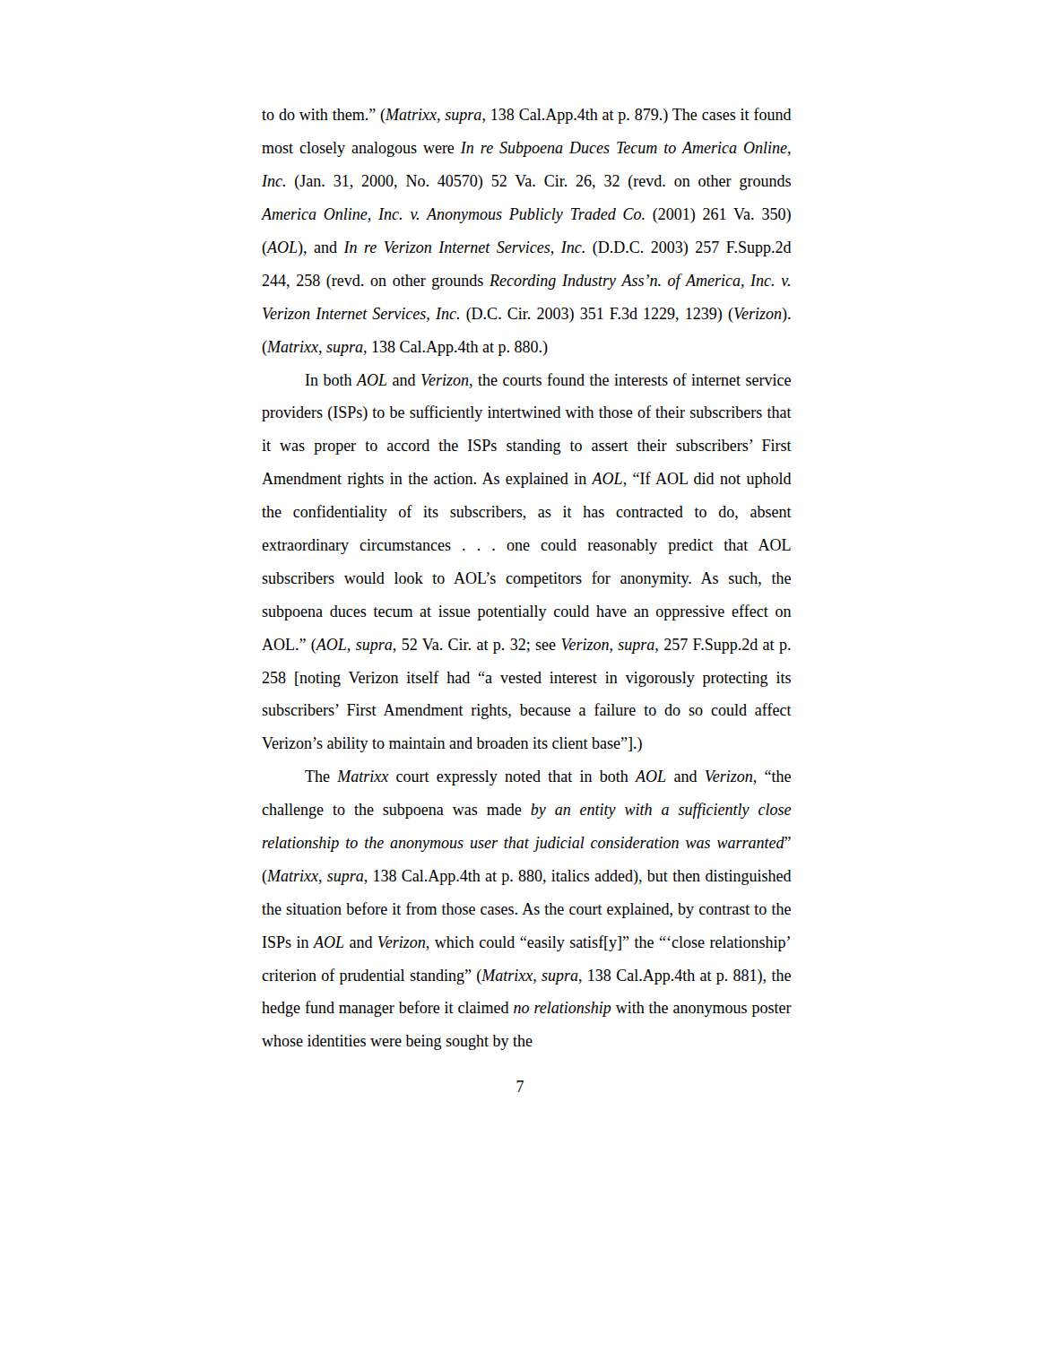to do with them.” (Matrixx, supra, 138 Cal.App.4th at p. 879.) The cases it found most closely analogous were In re Subpoena Duces Tecum to America Online, Inc. (Jan. 31, 2000, No. 40570) 52 Va. Cir. 26, 32 (revd. on other grounds America Online, Inc. v. Anonymous Publicly Traded Co. (2001) 261 Va. 350) (AOL), and In re Verizon Internet Services, Inc. (D.D.C. 2003) 257 F.Supp.2d 244, 258 (revd. on other grounds Recording Industry Ass’n. of America, Inc. v. Verizon Internet Services, Inc. (D.C. Cir. 2003) 351 F.3d 1229, 1239) (Verizon). (Matrixx, supra, 138 Cal.App.4th at p. 880.)
In both AOL and Verizon, the courts found the interests of internet service providers (ISPs) to be sufficiently intertwined with those of their subscribers that it was proper to accord the ISPs standing to assert their subscribers’ First Amendment rights in the action. As explained in AOL, “If AOL did not uphold the confidentiality of its subscribers, as it has contracted to do, absent extraordinary circumstances . . . one could reasonably predict that AOL subscribers would look to AOL’s competitors for anonymity. As such, the subpoena duces tecum at issue potentially could have an oppressive effect on AOL.” (AOL, supra, 52 Va. Cir. at p. 32; see Verizon, supra, 257 F.Supp.2d at p. 258 [noting Verizon itself had “a vested interest in vigorously protecting its subscribers’ First Amendment rights, because a failure to do so could affect Verizon’s ability to maintain and broaden its client base”].)
The Matrixx court expressly noted that in both AOL and Verizon, “the challenge to the subpoena was made by an entity with a sufficiently close relationship to the anonymous user that judicial consideration was warranted” (Matrixx, supra, 138 Cal.App.4th at p. 880, italics added), but then distinguished the situation before it from those cases. As the court explained, by contrast to the ISPs in AOL and Verizon, which could “easily satisf[y]” the “‘close relationship’ criterion of prudential standing” (Matrixx, supra, 138 Cal.App.4th at p. 881), the hedge fund manager before it claimed no relationship with the anonymous poster whose identities were being sought by the
7